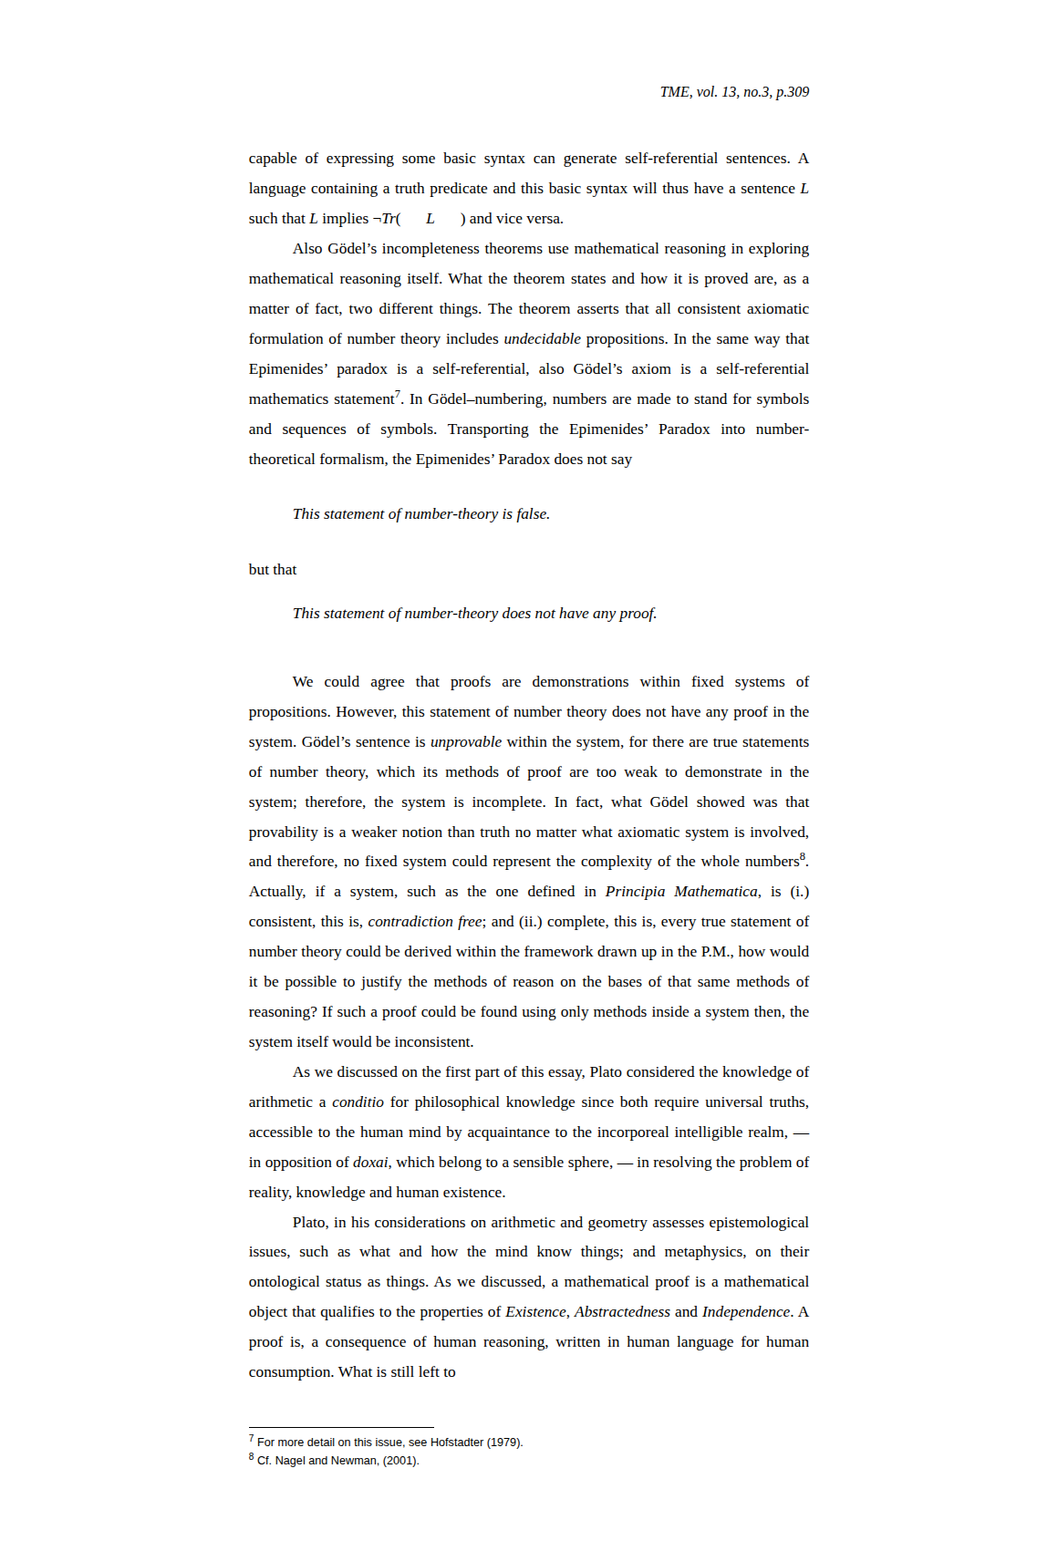TME, vol. 13, no.3, p.309
capable of expressing some basic syntax can generate self-referential sentences. A language containing a truth predicate and this basic syntax will thus have a sentence L such that L implies ¬Tr( L ) and vice versa.
Also Gödel’s incompleteness theorems use mathematical reasoning in exploring mathematical reasoning itself. What the theorem states and how it is proved are, as a matter of fact, two different things. The theorem asserts that all consistent axiomatic formulation of number theory includes undecidable propositions. In the same way that Epimenides’ paradox is a self-referential, also Gödel’s axiom is a self-referential mathematics statement7. In Gödel–numbering, numbers are made to stand for symbols and sequences of symbols. Transporting the Epimenides’ Paradox into number-theoretical formalism, the Epimenides’ Paradox does not say
This statement of number-theory is false.
but that
This statement of number-theory does not have any proof.
We could agree that proofs are demonstrations within fixed systems of propositions. However, this statement of number theory does not have any proof in the system. Gödel’s sentence is unprovable within the system, for there are true statements of number theory, which its methods of proof are too weak to demonstrate in the system; therefore, the system is incomplete. In fact, what Gödel showed was that provability is a weaker notion than truth no matter what axiomatic system is involved, and therefore, no fixed system could represent the complexity of the whole numbers8. Actually, if a system, such as the one defined in Principia Mathematica, is (i.) consistent, this is, contradiction free; and (ii.) complete, this is, every true statement of number theory could be derived within the framework drawn up in the P.M., how would it be possible to justify the methods of reason on the bases of that same methods of reasoning? If such a proof could be found using only methods inside a system then, the system itself would be inconsistent.
As we discussed on the first part of this essay, Plato considered the knowledge of arithmetic a conditio for philosophical knowledge since both require universal truths, accessible to the human mind by acquaintance to the incorporeal intelligible realm, — in opposition of doxai, which belong to a sensible sphere, — in resolving the problem of reality, knowledge and human existence.
Plato, in his considerations on arithmetic and geometry assesses epistemological issues, such as what and how the mind know things; and metaphysics, on their ontological status as things. As we discussed, a mathematical proof is a mathematical object that qualifies to the properties of Existence, Abstractedness and Independence. A proof is, a consequence of human reasoning, written in human language for human consumption. What is still left to
7 For more detail on this issue, see Hofstadter (1979).
8 Cf. Nagel and Newman, (2001).